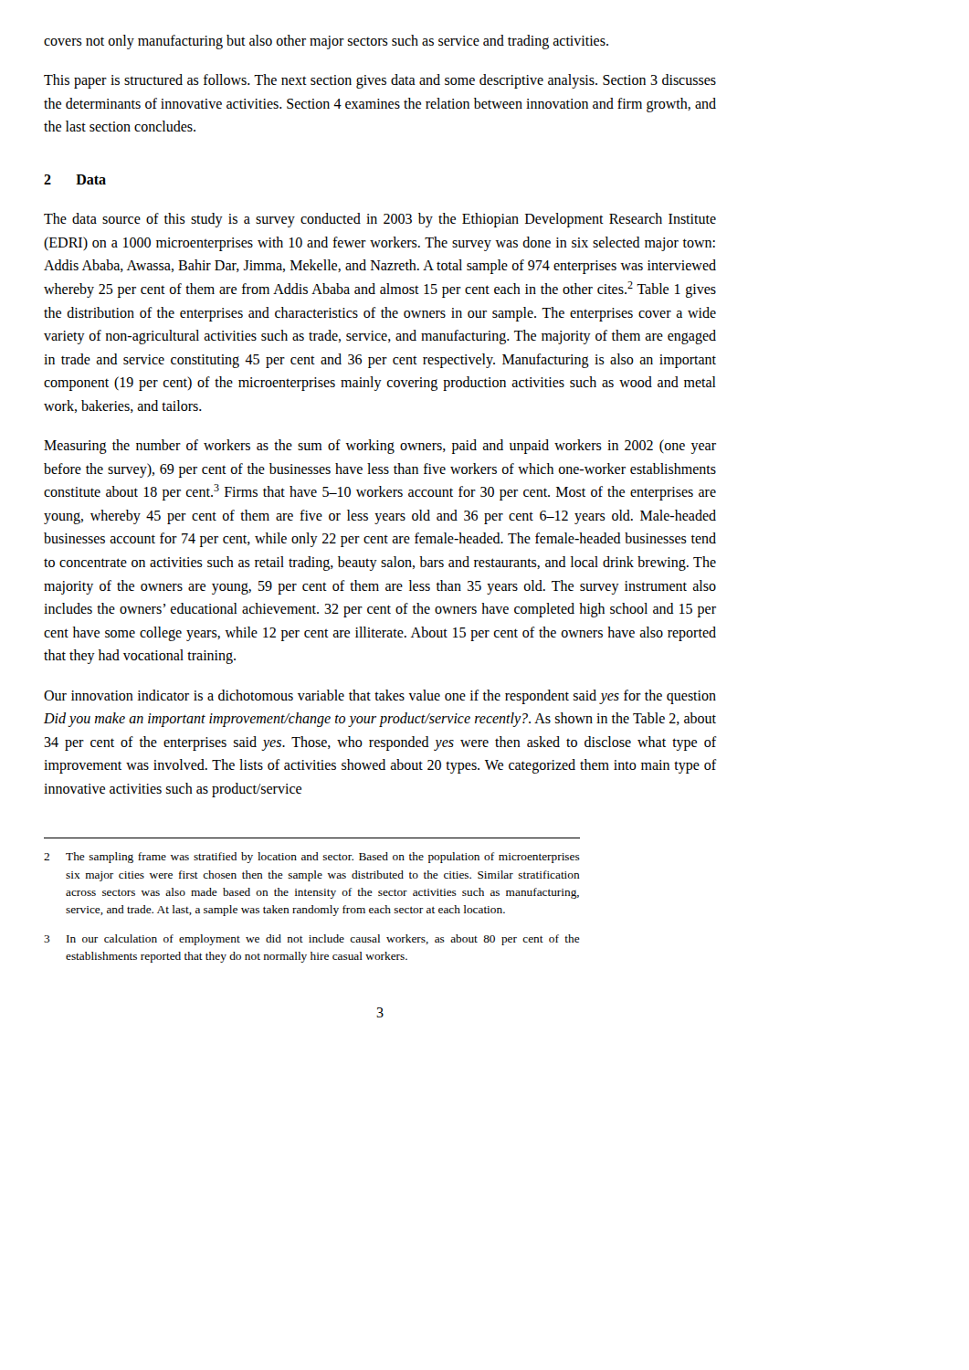covers not only manufacturing but also other major sectors such as service and trading activities.
This paper is structured as follows. The next section gives data and some descriptive analysis. Section 3 discusses the determinants of innovative activities. Section 4 examines the relation between innovation and firm growth, and the last section concludes.
2 Data
The data source of this study is a survey conducted in 2003 by the Ethiopian Development Research Institute (EDRI) on a 1000 microenterprises with 10 and fewer workers. The survey was done in six selected major town: Addis Ababa, Awassa, Bahir Dar, Jimma, Mekelle, and Nazreth. A total sample of 974 enterprises was interviewed whereby 25 per cent of them are from Addis Ababa and almost 15 per cent each in the other cites.2 Table 1 gives the distribution of the enterprises and characteristics of the owners in our sample. The enterprises cover a wide variety of non-agricultural activities such as trade, service, and manufacturing. The majority of them are engaged in trade and service constituting 45 per cent and 36 per cent respectively. Manufacturing is also an important component (19 per cent) of the microenterprises mainly covering production activities such as wood and metal work, bakeries, and tailors.
Measuring the number of workers as the sum of working owners, paid and unpaid workers in 2002 (one year before the survey), 69 per cent of the businesses have less than five workers of which one-worker establishments constitute about 18 per cent.3 Firms that have 5–10 workers account for 30 per cent. Most of the enterprises are young, whereby 45 per cent of them are five or less years old and 36 per cent 6–12 years old. Male-headed businesses account for 74 per cent, while only 22 per cent are female-headed. The female-headed businesses tend to concentrate on activities such as retail trading, beauty salon, bars and restaurants, and local drink brewing. The majority of the owners are young, 59 per cent of them are less than 35 years old. The survey instrument also includes the owners’ educational achievement. 32 per cent of the owners have completed high school and 15 per cent have some college years, while 12 per cent are illiterate. About 15 per cent of the owners have also reported that they had vocational training.
Our innovation indicator is a dichotomous variable that takes value one if the respondent said yes for the question Did you make an important improvement/change to your product/service recently?. As shown in the Table 2, about 34 per cent of the enterprises said yes. Those, who responded yes were then asked to disclose what type of improvement was involved. The lists of activities showed about 20 types. We categorized them into main type of innovative activities such as product/service
2
The sampling frame was stratified by location and sector. Based on the population of microenterprises six major cities were first chosen then the sample was distributed to the cities. Similar stratification across sectors was also made based on the intensity of the sector activities such as manufacturing, service, and trade. At last, a sample was taken randomly from each sector at each location.
3
In our calculation of employment we did not include causal workers, as about 80 per cent of the establishments reported that they do not normally hire casual workers.
3